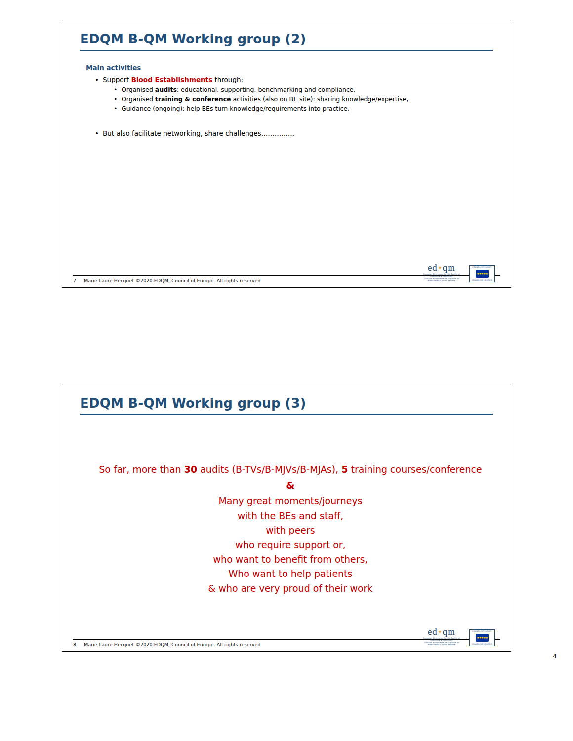EDQM B-QM Working group (2)
Main activities
Support Blood Establishments through:
Organised audits: educational, supporting, benchmarking and compliance,
Organised training & conference activities (also on BE site): sharing knowledge/expertise,
Guidance (ongoing): help BEs turn knowledge/requirements into practice,
But also facilitate networking, share challenges……………
7 Marie-Laure Hecquet ©2020 EDQM, Council of Europe. All rights reserved
ed✦qm
European Directorate for the Quality of Medicines & HealthCare
Direction européenne de la qualité du médicament & soins de santé
COUNCIL OF EUROPE
★★★★★
CONSEIL DE L'EUROPE
EDQM B-QM Working group (3)
So far, more than 30 audits (B-TVs/B-MJVs/B-MJAs), 5 training courses/conference & Many great moments/journeys
with the BEs and staff,
with peers
who require support or,
who want to benefit from others,
Who want to help patients
& who are very proud of their work
8 Marie-Laure Hecquet ©2020 EDQM, Council of Europe. All rights reserved
ed✦qm
European Directorate for the Quality of Medicines & HealthCare
Direction européenne de la qualité du médicament & soins de santé
COUNCIL OF EUROPE
★★★★★
CONSEIL DE L'EUROPE
4